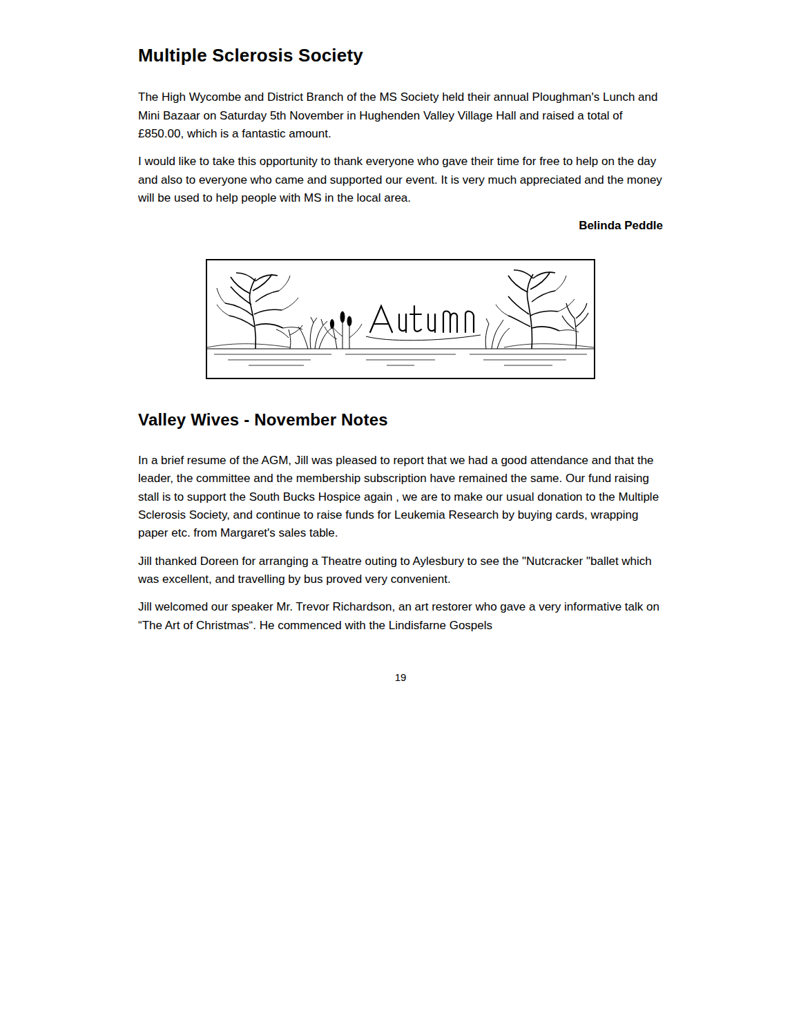Multiple Sclerosis Society
The High Wycombe and District Branch of the MS Society held their annual Ploughman's Lunch and Mini Bazaar on Saturday 5th November in Hughenden Valley Village Hall and raised a total of £850.00, which is a fantastic amount.
I would like to take this opportunity to thank everyone who gave their time for free to help on the day and also to everyone who came and supported our event. It is very much appreciated and the money will be used to help people with MS in the local area.
Belinda Peddle
Valley Wives - November Notes
In a brief resume of the AGM, Jill was pleased to report that we had a good attendance and that the leader, the committee and the membership subscription have remained the same. Our fund raising stall is to support the South Bucks Hospice again , we are to make our usual donation to the Multiple Sclerosis Society, and continue to raise funds for Leukemia Research by buying cards, wrapping paper etc. from Margaret's sales table.
Jill thanked Doreen for arranging a Theatre outing to Aylesbury to see the "Nutcracker "ballet which was excellent, and travelling by bus proved very convenient.
Jill welcomed our speaker Mr. Trevor Richardson, an art restorer who gave a very informative talk on “The Art of Christmas“. He commenced with the Lindisfarne Gospels
19